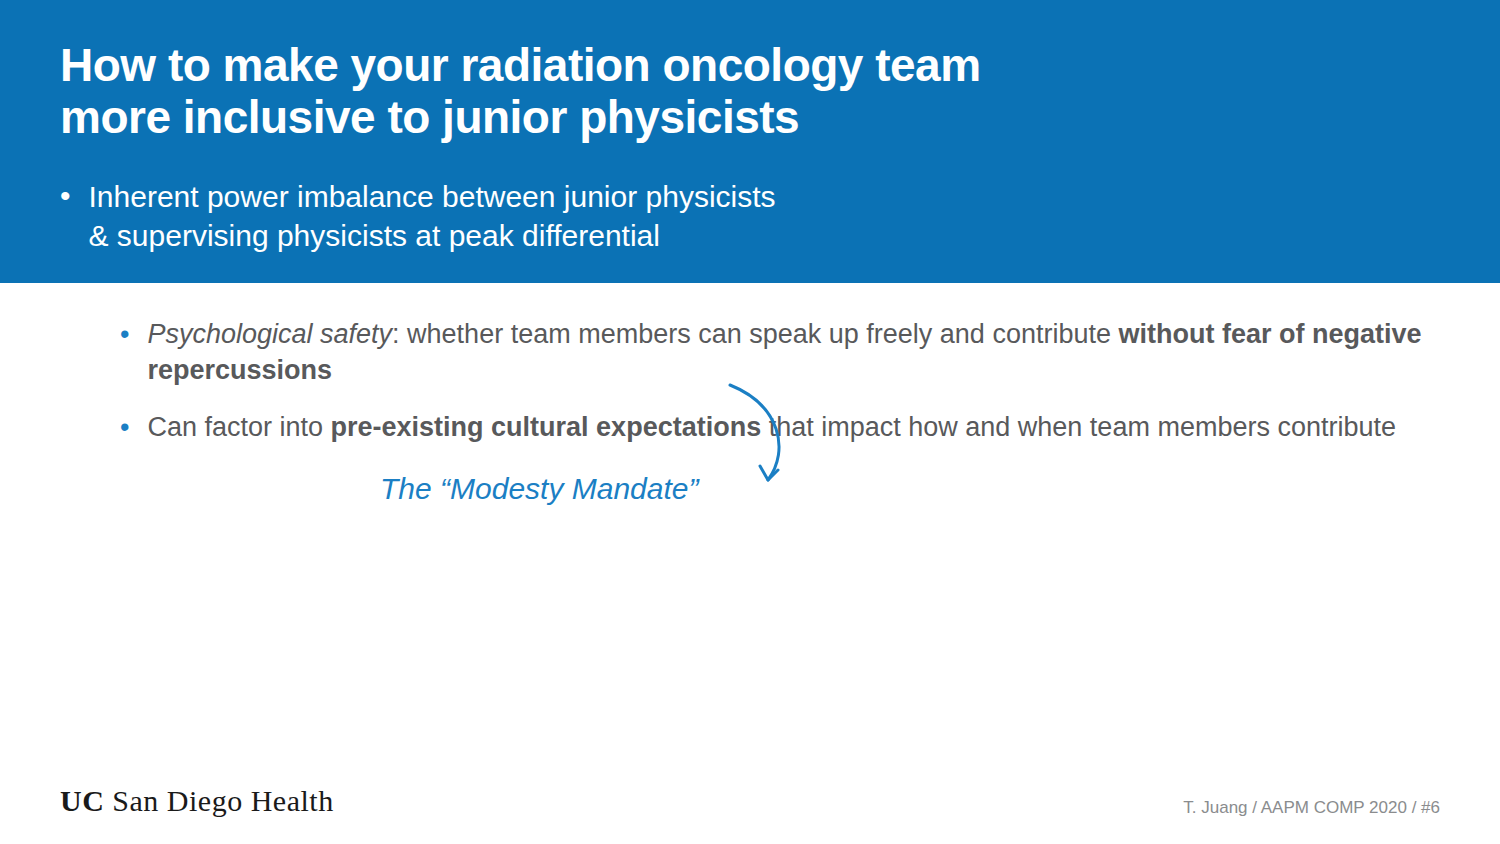How to make your radiation oncology team
more inclusive to junior physicists
• Inherent power imbalance between junior physicists
& supervising physicists at peak differential
• Psychological safety: whether team members can speak up freely and contribute without fear of negative repercussions
• Can factor into pre-existing cultural expectations that impact how and when team members contribute
The “Modesty Mandate”
UC San Diego Health
T. Juang / AAPM COMP 2020 / #6